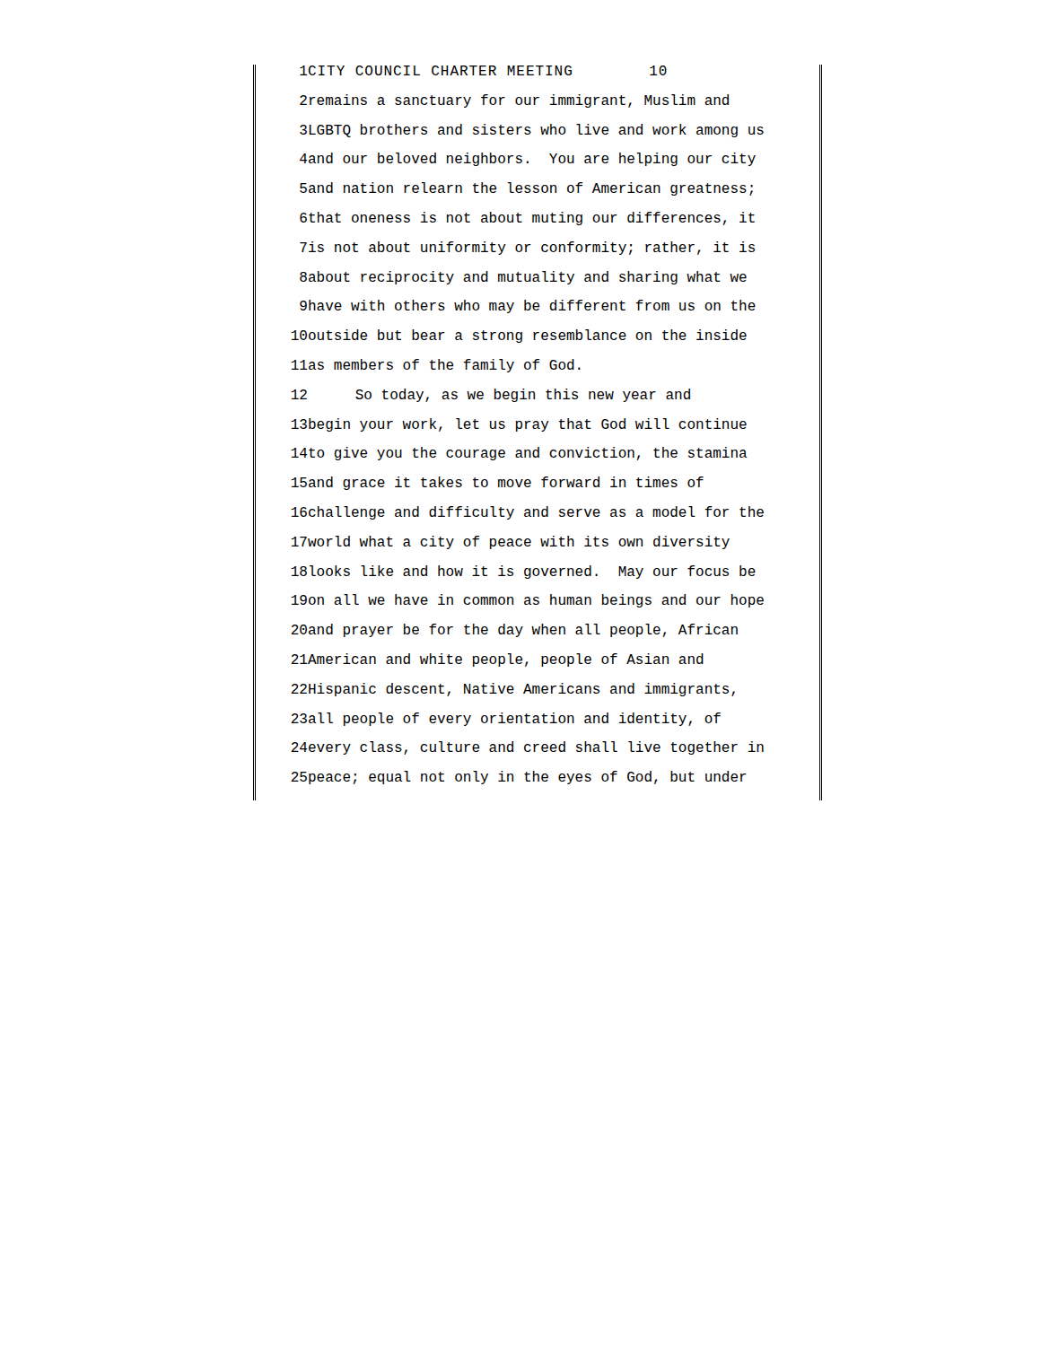| 1 | CITY COUNCIL CHARTER MEETING 10 |
| 2 | remains a sanctuary for our immigrant, Muslim and |
| 3 | LGBTQ brothers and sisters who live and work among us |
| 4 | and our beloved neighbors. You are helping our city |
| 5 | and nation relearn the lesson of American greatness; |
| 6 | that oneness is not about muting our differences, it |
| 7 | is not about uniformity or conformity; rather, it is |
| 8 | about reciprocity and mutuality and sharing what we |
| 9 | have with others who may be different from us on the |
| 10 | outside but bear a strong resemblance on the inside |
| 11 | as members of the family of God. |
| 12 | So today, as we begin this new year and |
| 13 | begin your work, let us pray that God will continue |
| 14 | to give you the courage and conviction, the stamina |
| 15 | and grace it takes to move forward in times of |
| 16 | challenge and difficulty and serve as a model for the |
| 17 | world what a city of peace with its own diversity |
| 18 | looks like and how it is governed. May our focus be |
| 19 | on all we have in common as human beings and our hope |
| 20 | and prayer be for the day when all people, African |
| 21 | American and white people, people of Asian and |
| 22 | Hispanic descent, Native Americans and immigrants, |
| 23 | all people of every orientation and identity, of |
| 24 | every class, culture and creed shall live together in |
| 25 | peace; equal not only in the eyes of God, but under |